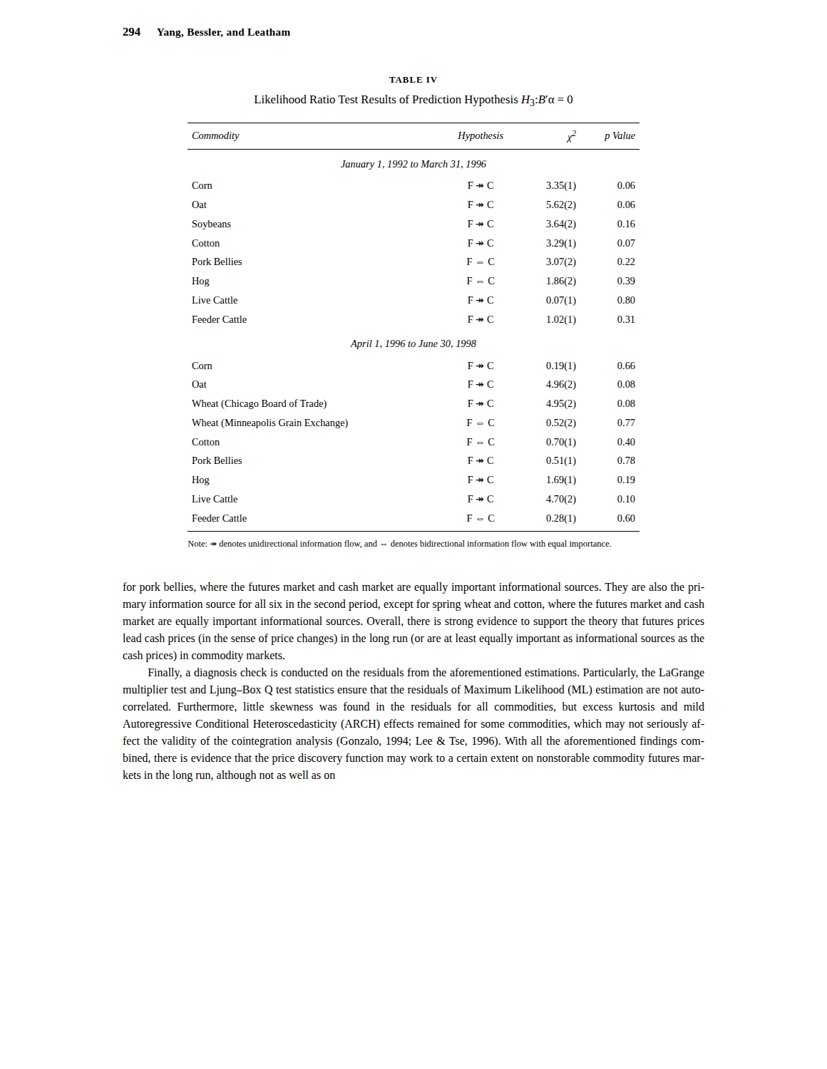294 Yang, Bessler, and Leatham
TABLE IV
Likelihood Ratio Test Results of Prediction Hypothesis H3:B′α = 0
| Commodity | Hypothesis | χ 2 | p Value |
| --- | --- | --- | --- |
| January 1, 1992 to March 31, 1996 |
| Corn | F ↠ C | 3.35(1) | 0.06 |
| Oat | F ↠ C | 5.62(2) | 0.06 |
| Soybeans | F ↠ C | 3.64(2) | 0.16 |
| Cotton | F ↠ C | 3.29(1) | 0.07 |
| Pork Bellies | F ⇔ C | 3.07(2) | 0.22 |
| Hog | F ⇔ C | 1.86(2) | 0.39 |
| Live Cattle | F ↠ C | 0.07(1) | 0.80 |
| Feeder Cattle | F ↠ C | 1.02(1) | 0.31 |
| April 1, 1996 to June 30, 1998 |
| Corn | F ↠ C | 0.19(1) | 0.66 |
| Oat | F ↠ C | 4.96(2) | 0.08 |
| Wheat (Chicago Board of Trade) | F ↠ C | 4.95(2) | 0.08 |
| Wheat (Minneapolis Grain Exchange) | F ⇔ C | 0.52(2) | 0.77 |
| Cotton | F ⇔ C | 0.70(1) | 0.40 |
| Pork Bellies | F ↠ C | 0.51(1) | 0.78 |
| Hog | F ↠ C | 1.69(1) | 0.19 |
| Live Cattle | F ↠ C | 4.70(2) | 0.10 |
| Feeder Cattle | F ⇔ C | 0.28(1) | 0.60 |
Note: ↠ denotes unidirectional information flow, and ⇔ denotes bidirectional information flow with equal importance.
for pork bellies, where the futures market and cash market are equally important informational sources. They are also the primary information source for all six in the second period, except for spring wheat and cotton, where the futures market and cash market are equally important informational sources. Overall, there is strong evidence to support the theory that futures prices lead cash prices (in the sense of price changes) in the long run (or are at least equally important as informational sources as the cash prices) in commodity markets.
Finally, a diagnosis check is conducted on the residuals from the aforementioned estimations. Particularly, the LaGrange multiplier test and Ljung–Box Q test statistics ensure that the residuals of Maximum Likelihood (ML) estimation are not autocorrelated. Furthermore, little skewness was found in the residuals for all commodities, but excess kurtosis and mild Autoregressive Conditional Heteroscedasticity (ARCH) effects remained for some commodities, which may not seriously affect the validity of the cointegration analysis (Gonzalo, 1994; Lee & Tse, 1996). With all the aforementioned findings combined, there is evidence that the price discovery function may work to a certain extent on nonstorable commodity futures markets in the long run, although not as well as on